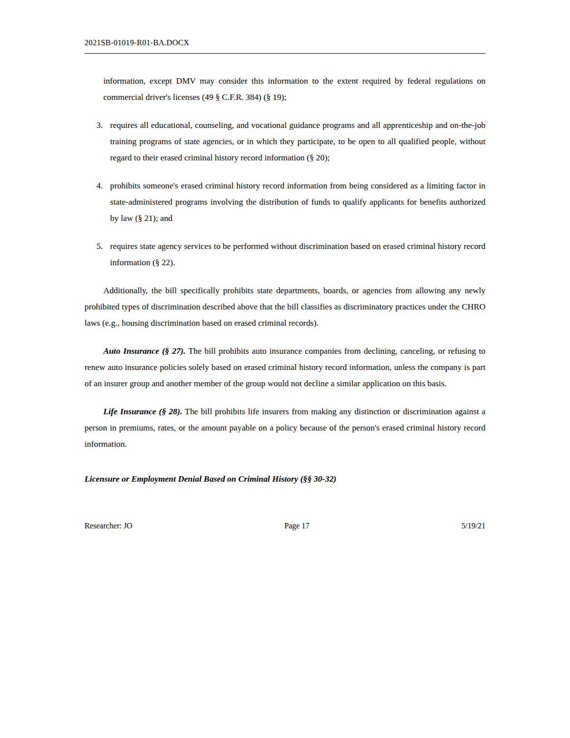2021SB-01019-R01-BA.DOCX
information, except DMV may consider this information to the extent required by federal regulations on commercial driver's licenses (49 § C.F.R. 384) (§ 19);
requires all educational, counseling, and vocational guidance programs and all apprenticeship and on-the-job training programs of state agencies, or in which they participate, to be open to all qualified people, without regard to their erased criminal history record information (§ 20);
prohibits someone's erased criminal history record information from being considered as a limiting factor in state-administered programs involving the distribution of funds to qualify applicants for benefits authorized by law (§ 21); and
requires state agency services to be performed without discrimination based on erased criminal history record information (§ 22).
Additionally, the bill specifically prohibits state departments, boards, or agencies from allowing any newly prohibited types of discrimination described above that the bill classifies as discriminatory practices under the CHRO laws (e.g., housing discrimination based on erased criminal records).
Auto Insurance (§ 27). The bill prohibits auto insurance companies from declining, canceling, or refusing to renew auto insurance policies solely based on erased criminal history record information, unless the company is part of an insurer group and another member of the group would not decline a similar application on this basis.
Life Insurance (§ 28). The bill prohibits life insurers from making any distinction or discrimination against a person in premiums, rates, or the amount payable on a policy because of the person's erased criminal history record information.
Licensure or Employment Denial Based on Criminal History (§§ 30-32)
Researcher: JO Page 17 5/19/21